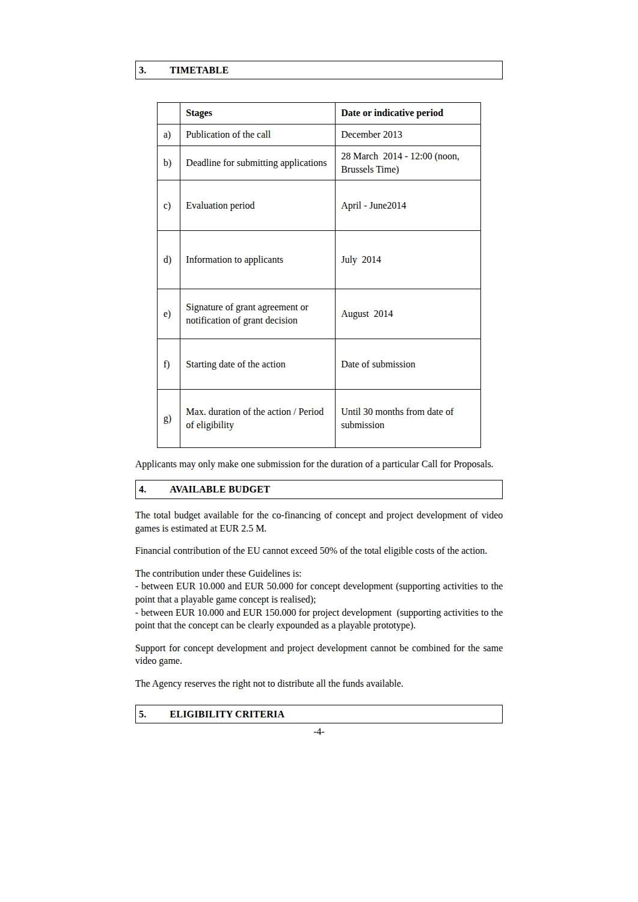3. TIMETABLE
| | Stages | Date or indicative period |
| --- | --- | --- |
| a) | Publication of the call | December 2013 |
| b) | Deadline for submitting applications | 28 March 2014 - 12:00 (noon, Brussels Time) |
| c) | Evaluation period | April - June2014 |
| d) | Information to applicants | July 2014 |
| e) | Signature of grant agreement or notification of grant decision | August 2014 |
| f) | Starting date of the action | Date of submission |
| g) | Max. duration of the action / Period of eligibility | Until 30 months from date of submission |
Applicants may only make one submission for the duration of a particular Call for Proposals.
4. AVAILABLE BUDGET
The total budget available for the co-financing of concept and project development of video games is estimated at EUR 2.5 M.
Financial contribution of the EU cannot exceed 50% of the total eligible costs of the action.
The contribution under these Guidelines is:
- between EUR 10.000 and EUR 50.000 for concept development (supporting activities to the point that a playable game concept is realised);
- between EUR 10.000 and EUR 150.000 for project development (supporting activities to the point that the concept can be clearly expounded as a playable prototype).
Support for concept development and project development cannot be combined for the same video game.
The Agency reserves the right not to distribute all the funds available.
5. ELIGIBILITY CRITERIA
-4-